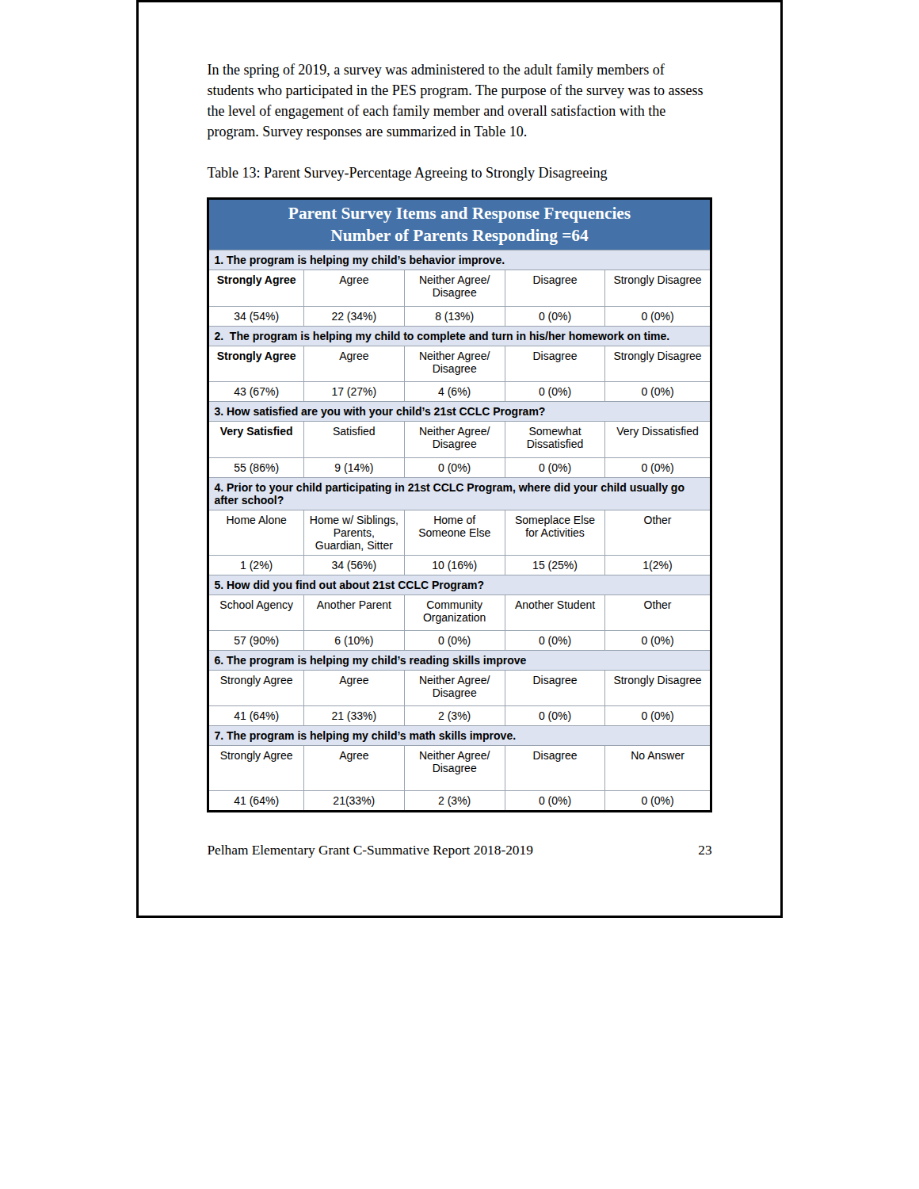In the spring of 2019, a survey was administered to the adult family members of students who participated in the PES program. The purpose of the survey was to assess the level of engagement of each family member and overall satisfaction with the program. Survey responses are summarized in Table 10.
Table 13: Parent Survey-Percentage Agreeing to Strongly Disagreeing
| Parent Survey Items and Response Frequencies Number of Parents Responding =64 |
| 1. The program is helping my child’s behavior improve. |
| Strongly Agree | Agree | Neither Agree/ Disagree | Disagree | Strongly Disagree |
| 34 (54%) | 22 (34%) | 8 (13%) | 0 (0%) | 0 (0%) |
| 2. The program is helping my child to complete and turn in his/her homework on time. |
| Strongly Agree | Agree | Neither Agree/ Disagree | Disagree | Strongly Disagree |
| 43 (67%) | 17 (27%) | 4 (6%) | 0 (0%) | 0 (0%) |
| 3. How satisfied are you with your child’s 21st CCLC Program? |
| Very Satisfied | Satisfied | Neither Agree/ Disagree | Somewhat Dissatisfied | Very Dissatisfied |
| 55 (86%) | 9 (14%) | 0 (0%) | 0 (0%) | 0 (0%) |
| 4. Prior to your child participating in 21st CCLC Program, where did your child usually go after school? |
| Home Alone | Home w/ Siblings, Parents, Guardian, Sitter | Home of Someone Else | Someplace Else for Activities | Other |
| 1 (2%) | 34 (56%) | 10 (16%) | 15 (25%) | 1(2%) |
| 5. How did you find out about 21st CCLC Program? |
| School Agency | Another Parent | Community Organization | Another Student | Other |
| 57 (90%) | 6 (10%) | 0 (0%) | 0 (0%) | 0 (0%) |
| 6. The program is helping my child’s reading skills improve |
| Strongly Agree | Agree | Neither Agree/ Disagree | Disagree | Strongly Disagree |
| 41 (64%) | 21 (33%) | 2 (3%) | 0 (0%) | 0 (0%) |
| 7. The program is helping my child’s math skills improve. |
| Strongly Agree | Agree | Neither Agree/ Disagree | Disagree | No Answer |
| 41 (64%) | 21(33%) | 2 (3%) | 0 (0%) | 0 (0%) |
Pelham Elementary Grant C-Summative Report 2018-2019 23